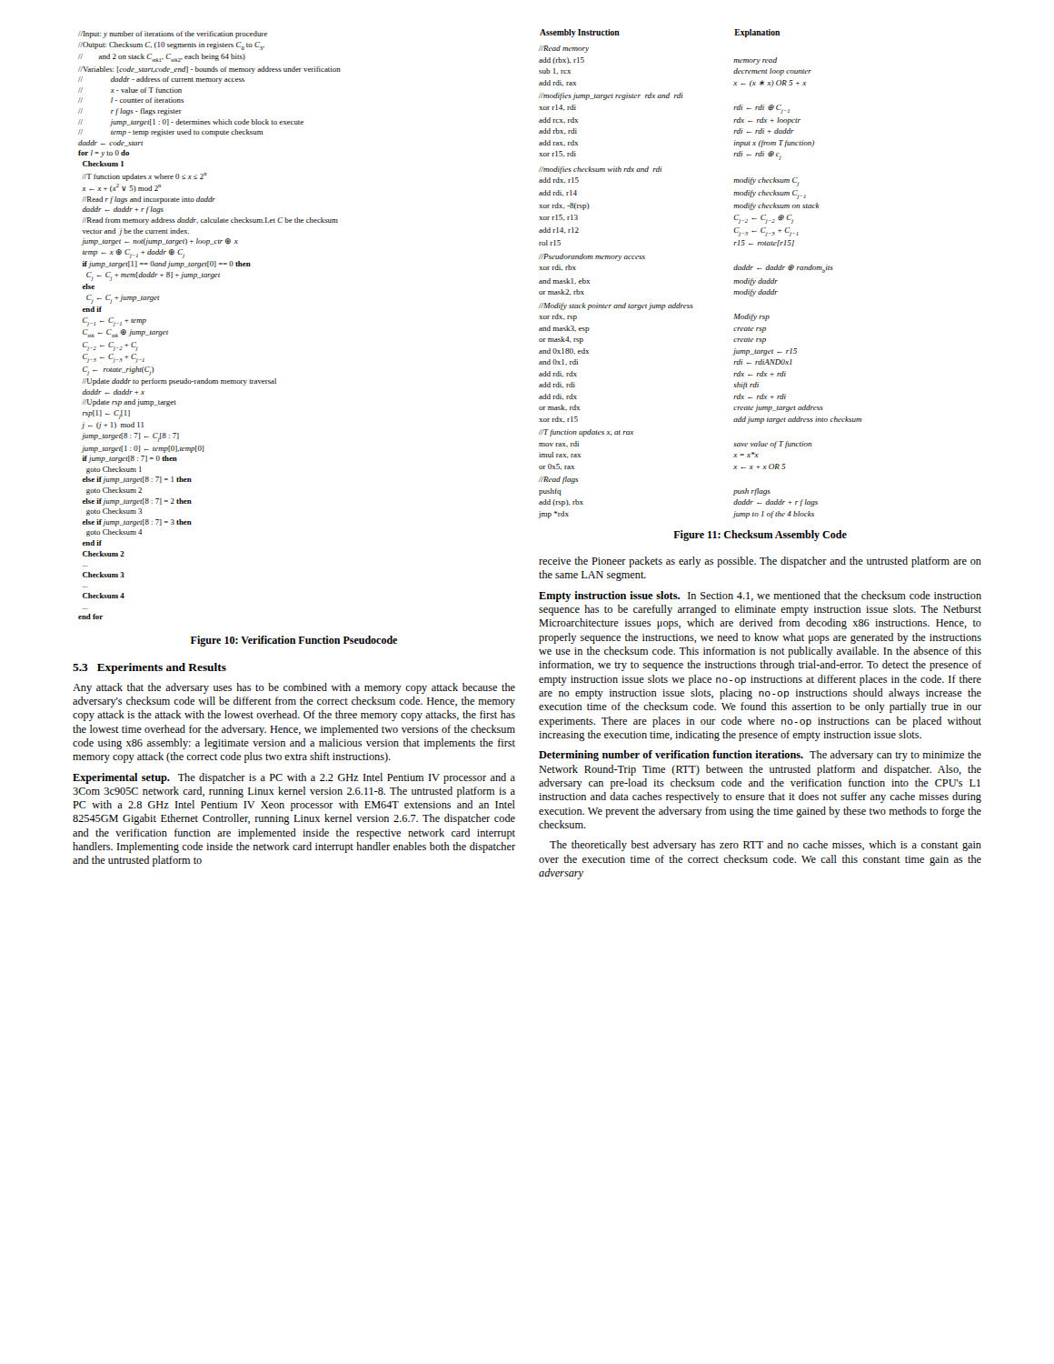//Input: y number of iterations of the verification procedure
//Output: Checksum C, (10 segments in registers C 0 to C 3,
// and 2 on stack Cstk 1, Cstk 2, each being 64 bits)
//Variables: [code_start,code_end] - bounds of memory address under verification
// daddr - address of current memory access
// x - value of T function
// l - counter of iterations
// r f lags - flags register
// jump_target[1 : 0] - determines which code block to execute
// temp - temp register used to compute checksum
daddr ← code_start
for l = y to 0 do
Checksum 1
//T function updates x where 0 ≤ x ≤ 2n
x ← x + (x 2 ∨ 5) mod 2n
//Read r f lags and incorporate into daddr
daddr ← daddr + r f lags
//Read from memory address daddr, calculate checksum.Let C be the checksum
vector and j be the current index.
jump_target ← not(jump_target) + loop_ctr ⊕ x
temp ← x ⊕ Cj−1 + daddr ⊕ Cj
if jump_target[1] == 0and jump_target[0] == 0 then
Cj ← Cj + mem[daddr + 8] + jump_target
else
Cj ← Cj + jump_target
end if
Cj−1 ← Cj−1 + temp
Cstk ← Cstk ⊕ jump_target
Cj−2 ← Cj−2 + Cj
Cj−3 ← Cj−3 + Cj−1
Cj ← rotate_right(Cj)
//Update daddr to perform pseudo-random memory traversal
daddr ← daddr + x
//Update rsp and jump_target
rsp[1] ← Cj[1]
j ← (j + 1) mod 11
jump_target[8 : 7] ← Cj[8 : 7]
jump_target[1 : 0] ← temp[0],temp[0]
if jump_target[8 : 7] = 0 then
goto Checksum 1
else if jump_target[8 : 7] = 1 then
goto Checksum 2
else if jump_target[8 : 7] = 2 then
goto Checksum 3
else if jump_target[8 : 7] = 3 then
goto Checksum 4
end if
Checksum 2
...
Checksum 3
...
Checksum 4
...
end for
Figure 10: Verification Function Pseudocode
5.3 Experiments and Results
Any attack that the adversary uses has to be combined with a memory copy attack because the adversary's checksum code will be different from the correct checksum code. Hence, the memory copy attack is the attack with the lowest overhead. Of the three memory copy attacks, the first has the lowest time overhead for the adversary. Hence, we implemented two versions of the checksum code using x86 assembly: a legitimate version and a malicious version that implements the first memory copy attack (the correct code plus two extra shift instructions).
Experimental setup. The dispatcher is a PC with a 2.2 GHz Intel Pentium IV processor and a 3Com 3c905C network card, running Linux kernel version 2.6.11-8. The untrusted platform is a PC with a 2.8 GHz Intel Pentium IV Xeon processor with EM64T extensions and an Intel 82545GM Gigabit Ethernet Controller, running Linux kernel version 2.6.7. The dispatcher code and the verification function are implemented inside the respective network card interrupt handlers. Implementing code inside the network card interrupt handler enables both the dispatcher and the untrusted platform to
| Assembly Instruction | Explanation |
| --- | --- |
| //Read memory |
| add (rbx), r15 | memory read |
| sub 1, rcx | decrement loop counter |
| add rdi, rax | x ← (x ∗ x) OR 5 + x |
| //modifies jump_target register rdx and rdi |
| xor r14, rdi | rdi ← rdi ⊕ C j−1 |
| add rcx, rdx | rdx ← rdx + loopctr |
| add rbx, rdi | rdi ← rdi + daddr |
| add rax, rdx | input x (from T function) |
| xor r15, rdi | rdi ← rdi ⊕ c j |
| //modifies checksum with rdx and rdi |
| add rdx, r15 | modify checksum C j |
| add rdi, r14 | modify checksum C j−1 |
| xor rdx, -8(rsp) | modify checksum on stack |
| xor r15, r13 | C j−2 ← C j−2 ⊕ C j |
| add r14, r12 | C j−3 ← C j−3 + C j−1 |
| rol r15 | r15 ← rotate[r15] |
| //Pseudorandom memory access |
| xor rdi, rbx | daddr ← daddr ⊕ random b its |
| and mask1, ebx | modify daddr |
| or mask2, rbx | modify daddr |
| //Modify stack pointer and target jump address |
| xor rdx, rsp | Modify rsp |
| and mask3, esp | create rsp |
| or mask4, rsp | create rsp |
| and 0x180, edx | jump_target ← r15 |
| and 0x1, rdi | rdi ← rdiAND0x1 |
| add rdi, rdx | rdx ← rdx + rdi |
| add rdi, rdi | shift rdi |
| add rdi, rdx | rdx ← rdx + rdi |
| or mask, rdx | create jump_target address |
| xor rdx, r15 | add jump target address into checksum |
| //T function updates x, at rax |
| mov rax, rdi | save value of T function |
| imul rax, rax | x = x*x |
| or 0x5, rax | x ← x + x OR 5 |
| //Read flags |
| pushfq | push rflags |
| add (rsp), rbx | daddr ← daddr + r f lags |
| jmp *rdx | jump to 1 of the 4 blocks |
Figure 11: Checksum Assembly Code
receive the Pioneer packets as early as possible. The dispatcher and the untrusted platform are on the same LAN segment.
Empty instruction issue slots. In Section 4.1, we mentioned that the checksum code instruction sequence has to be carefully arranged to eliminate empty instruction issue slots. The Netburst Microarchitecture issues μops, which are derived from decoding x86 instructions. Hence, to properly sequence the instructions, we need to know what μops are generated by the instructions we use in the checksum code. This information is not publically available. In the absence of this information, we try to sequence the instructions through trial-and-error. To detect the presence of empty instruction issue slots we place no-op instructions at different places in the code. If there are no empty instruction issue slots, placing no-op instructions should always increase the execution time of the checksum code. We found this assertion to be only partially true in our experiments. There are places in our code where no-op instructions can be placed without increasing the execution time, indicating the presence of empty instruction issue slots.
Determining number of verification function iterations. The adversary can try to minimize the Network Round-Trip Time (RTT) between the untrusted platform and dispatcher. Also, the adversary can pre-load its checksum code and the verification function into the CPU's L1 instruction and data caches respectively to ensure that it does not suffer any cache misses during execution. We prevent the adversary from using the time gained by these two methods to forge the checksum.
The theoretically best adversary has zero RTT and no cache misses, which is a constant gain over the execution time of the correct checksum code. We call this constant time gain as the adversary